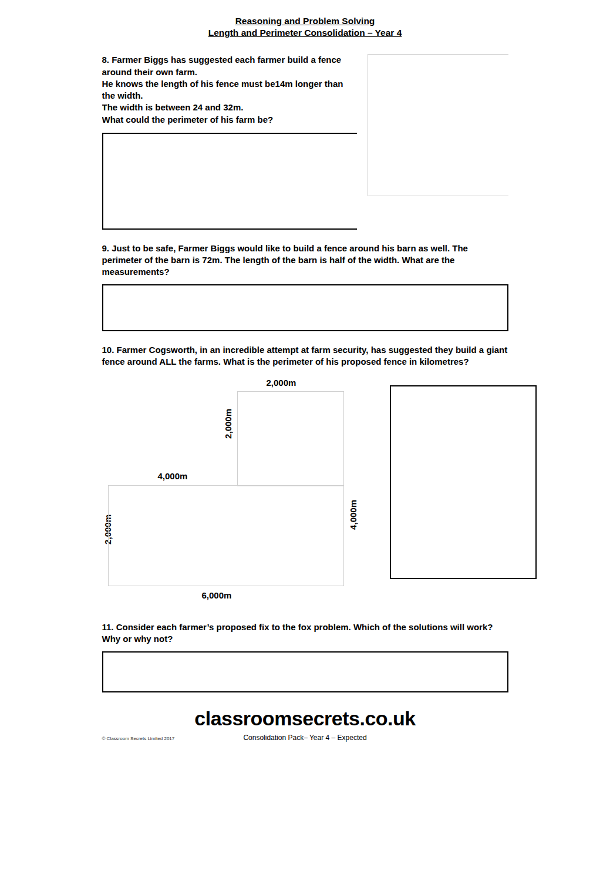Reasoning and Problem Solving
Length and Perimeter Consolidation – Year 4
8. Farmer Biggs has suggested each farmer build a fence around their own farm.
He knows the length of his fence must be14m longer than the width.
The width is between 24 and 32m.
What could the perimeter of his farm be?
9. Just to be safe, Farmer Biggs would like to build a fence around his barn as well. The perimeter of the barn is 72m. The length of the barn is half of the width. What are the measurements?
10. Farmer Cogsworth, in an incredible attempt at farm security, has suggested they build a giant fence around ALL the farms. What is the perimeter of his proposed fence in kilometres?
2,000m 2,000m 4,000m 4,000m 2,000m 6,000m
11. Consider each farmer’s proposed fix to the fox problem. Which of the solutions will work? Why or why not?
© Classroom Secrets Limited 2017
classroomsecrets.co.uk
Consolidation Pack– Year 4 – Expected